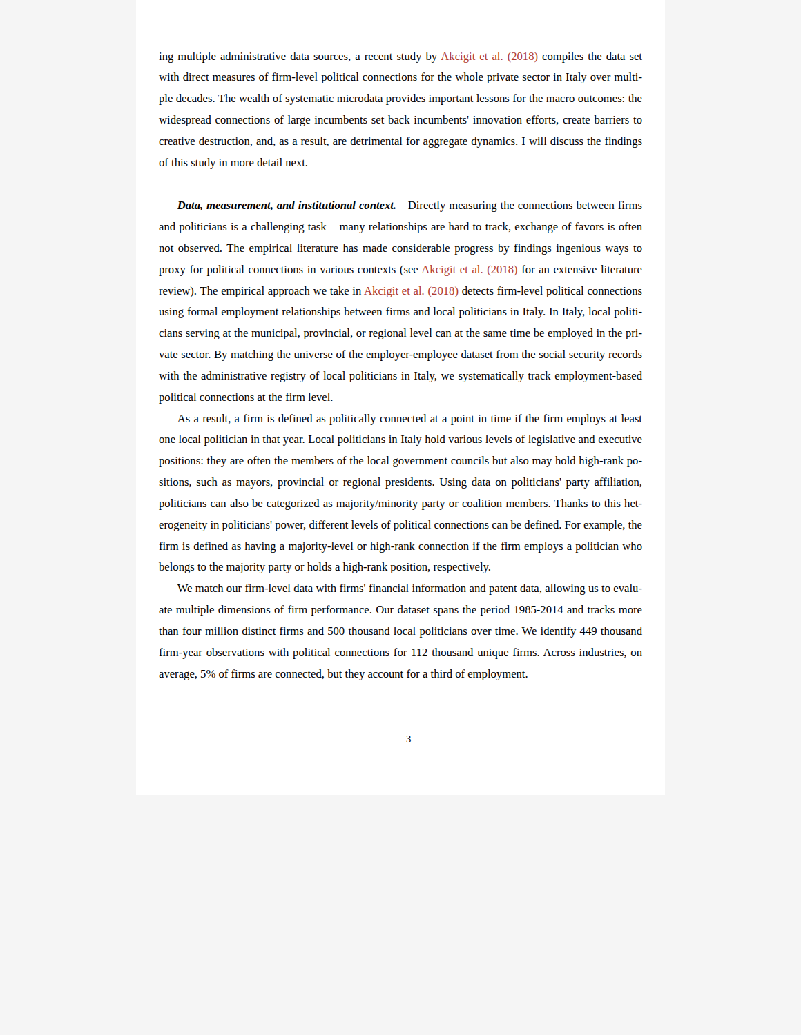ing multiple administrative data sources, a recent study by Akcigit et al. (2018) compiles the data set with direct measures of firm-level political connections for the whole private sector in Italy over multiple decades. The wealth of systematic microdata provides important lessons for the macro outcomes: the widespread connections of large incumbents set back incumbents' innovation efforts, create barriers to creative destruction, and, as a result, are detrimental for aggregate dynamics. I will discuss the findings of this study in more detail next.
Data, measurement, and institutional context. Directly measuring the connections between firms and politicians is a challenging task – many relationships are hard to track, exchange of favors is often not observed. The empirical literature has made considerable progress by findings ingenious ways to proxy for political connections in various contexts (see Akcigit et al. (2018) for an extensive literature review). The empirical approach we take in Akcigit et al. (2018) detects firm-level political connections using formal employment relationships between firms and local politicians in Italy. In Italy, local politicians serving at the municipal, provincial, or regional level can at the same time be employed in the private sector. By matching the universe of the employer-employee dataset from the social security records with the administrative registry of local politicians in Italy, we systematically track employment-based political connections at the firm level.
As a result, a firm is defined as politically connected at a point in time if the firm employs at least one local politician in that year. Local politicians in Italy hold various levels of legislative and executive positions: they are often the members of the local government councils but also may hold high-rank positions, such as mayors, provincial or regional presidents. Using data on politicians' party affiliation, politicians can also be categorized as majority/minority party or coalition members. Thanks to this heterogeneity in politicians' power, different levels of political connections can be defined. For example, the firm is defined as having a majority-level or high-rank connection if the firm employs a politician who belongs to the majority party or holds a high-rank position, respectively.
We match our firm-level data with firms' financial information and patent data, allowing us to evaluate multiple dimensions of firm performance. Our dataset spans the period 1985-2014 and tracks more than four million distinct firms and 500 thousand local politicians over time. We identify 449 thousand firm-year observations with political connections for 112 thousand unique firms. Across industries, on average, 5% of firms are connected, but they account for a third of employment.
3